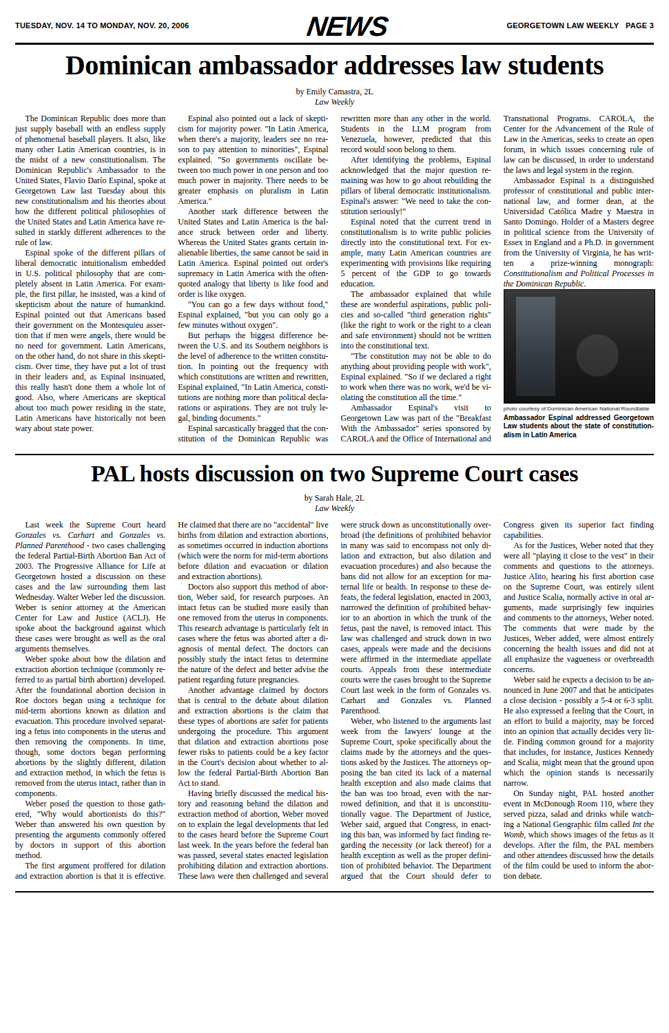TUESDAY, NOV. 14 TO MONDAY, NOV. 20, 2006
NEWS
GEORGETOWN LAW WEEKLY PAGE 3
Dominican ambassador addresses law students
by Emily Camastra, 2L
Law Weekly
The Dominican Republic does more than just supply baseball with an endless supply of phenomenal baseball players. It also, like many other Latin American countries, is in the midst of a new constitutionalism. The Dominican Republic's Ambassador to the United States, Flavio Darío Espinal, spoke at Georgetown Law last Tuesday about this new constitutionalism and his theories about how the different political philosophies of the United States and Latin America have resulted in starkly different adherences to the rule of law.
Espinal spoke of the different pillars of liberal democratic intuitionalism embedded in U.S. political philosophy that are completely absent in Latin America. For example, the first pillar, he insisted, was a kind of skepticism about the nature of humankind. Espinal pointed out that Americans based their government on the Montesquieu assertion that if men were angels, there would be no need for government. Latin Americans, on the other hand, do not share in this skepticism. Over time, they have put a lot of trust in their leaders and, as Espinal insinuated, this really hasn't done them a whole lot of good. Also, where Americans are skeptical about too much power residing in the state, Latin Americans have historically not been wary about state power.
Espinal also pointed out a lack of skepticism for majority power. "In Latin America, when there's a majority, leaders see no reason to pay attention to minorities", Espinal explained. "So governments oscillate between too much power in one person and too much power in majority. There needs to be greater emphasis on pluralism in Latin America."
Another stark difference between the United States and Latin America is the balance struck between order and liberty. Whereas the United States grants certain inalienable liberties, the same cannot be said in Latin America. Espinal pointed out order's supremacy in Latin America with the often-quoted analogy that liberty is like food and order is like oxygen.
"You can go a few days without food," Espinal explained, "but you can only go a few minutes without oxygen".
But perhaps the biggest difference between the U.S. and its Southern neighbors is the level of adherence to the written constitution. In pointing out the frequency with which constitutions are written and rewritten, Espinal explained, "In Latin America, constitutions are nothing more than political declarations or aspirations. They are not truly legal, binding documents."
Espinal sarcastically bragged that the constitution of the Dominican Republic was rewritten more than any other in the world. Students in the LLM program from Venezuela, however, predicted that this record would soon belong to them.
After identifying the problems, Espinal acknowledged that the major question remaining was how to go about rebuilding the pillars of liberal democratic institutionalism. Espinal's answer: "We need to take the constitution seriously!"
Espinal noted that the current trend in constitutionalism is to write public policies directly into the constitutional text. For example, many Latin American countries are experimenting with provisions like requiring 5 percent of the GDP to go towards education.
The ambassador explained that while these are wonderful aspirations, public policies and so-called "third generation rights" (like the right to work or the right to a clean and safe environment) should not be written into the constitutional text.
"The constitution may not be able to do anything about providing people with work", Espinal explained. "So if we declared a right to work when there was no work, we'd be violating the constitution all the time."
Ambassador Espinal's visit to Georgetown Law was part of the "Breakfast With the Ambassador" series sponsored by CAROLA and the Office of International and Transnational Programs. CAROLA, the Center for the Advancement of the Rule of Law in the Americas, seeks to create an open forum, in which issues concerning rule of law can be discussed, in order to understand the laws and legal system in the region.
Ambassador Espinal is a distinguished professor of constitutional and public international law, and former dean, at the Universidad Católica Madre y Maestra in Santo Domingo. Holder of a Masters degree in political science from the University of Essex in England and a Ph.D. in government from the University of Virginia, he has written a prize-winning monograph: Constitutionalism and Political Processes in the Dominican Republic.
photo courtesy of Dominican American National Roundtable
Ambassador Espinal addressed Georgetown Law students about the state of constitutionalism in Latin America
PAL hosts discussion on two Supreme Court cases
by Sarah Hale, 2L
Law Weekly
Last week the Supreme Court heard Gonzales vs. Carhart and Gonzales vs. Planned Parenthood - two cases challenging the federal Partial-Birth Abortion Ban Act of 2003. The Progressive Alliance for Life at Georgetown hosted a discussion on these cases and the law surrounding them last Wednesday. Walter Weber led the discussion. Weber is senior attorney at the American Center for Law and Justice (ACLJ). He spoke about the background against which these cases were brought as well as the oral arguments themselves.
Weber spoke about how the dilation and extraction abortion technique (commonly referred to as partial birth abortion) developed. After the foundational abortion decision in Roe doctors began using a technique for mid-term abortions known as dilation and evacuation. This procedure involved separating a fetus into components in the uterus and then removing the components. In time, though, some doctors began performing abortions by the slightly different, dilation and extraction method, in which the fetus is removed from the uterus intact, rather than in components.
Weber posed the question to those gathered, "Why would abortionists do this?" Weber than answered his own question by presenting the arguments commonly offered by doctors in support of this abortion method.
The first argument proffered for dilation and extraction abortion is that it is effective. He claimed that there are no "accidental" live births from dilation and extraction abortions, as sometimes occurred in induction abortions (which were the norm for mid-term abortions before dilation and evacuation or dilation and extraction abortions).
Doctors also support this method of abortion, Weber said, for research purposes. An intact fetus can be studied more easily than one removed from the uterus in components. This research advantage is particularly felt in cases where the fetus was aborted after a diagnosis of mental defect. The doctors can possibly study the intact fetus to determine the nature of the defect and better advise the patient regarding future pregnancies.
Another advantage claimed by doctors that is central to the debate about dilation and extraction abortions is the claim that these types of abortions are safer for patients undergoing the procedure. This argument that dilation and extraction abortions pose fewer risks to patients could be a key factor in the Court's decision about whether to allow the federal Partial-Birth Abortion Ban Act to stand.
Having briefly discussed the medical history and reasoning behind the dilation and extraction method of abortion, Weber moved on to explain the legal developments that led to the cases heard before the Supreme Court last week. In the years before the federal ban was passed, several states enacted legislation prohibiting dilation and extraction abortions. These laws were then challenged and several were struck down as unconstitutionally overbroad (the definitions of prohibited behavior in many was said to encompass not only dilation and extraction, but also dilation and evacuation procedures) and also because the bans did not allow for an exception for maternal life or health. In response to these defeats, the federal legislation, enacted in 2003, narrowed the definition of prohibited behavior to an abortion in which the trunk of the fetus, past the navel, is removed intact. This law was challenged and struck down in two cases, appeals were made and the decisions were affirmed in the intermediate appellate courts. Appeals from these intermediate courts were the cases brought to the Supreme Court last week in the form of Gonzales vs. Carhart and Gonzales vs. Planned Parenthood.
Weber, who listened to the arguments last week from the lawyers' lounge at the Supreme Court, spoke specifically about the claims made by the attorneys and the questions asked by the Justices. The attorneys opposing the ban cited its lack of a maternal health exception and also made claims that the ban was too broad, even with the narrowed definition, and that it is unconstitutionally vague. The Department of Justice, Weber said, argued that Congress, in enacting this ban, was informed by fact finding regarding the necessity (or lack thereof) for a health exception as well as the proper definition of prohibited behavior. The Department argued that the Court should defer to Congress given its superior fact finding capabilities.
As for the Justices, Weber noted that they were all "playing it close to the vest" in their comments and questions to the attorneys. Justice Alito, hearing his first abortion case on the Supreme Court, was entirely silent and Justice Scalia, normally active in oral arguments, made surprisingly few inquiries and comments to the attorneys, Weber noted. The comments that were made by the Justices, Weber added, were almost entirely concerning the health issues and did not at all emphasize the vagueness or overbreadth concerns.
Weber said he expects a decision to be announced in June 2007 and that he anticipates a close decision - possibly a 5-4 or 6-3 split. He also expressed a feeling that the Court, in an effort to build a majority, may be forced into an opinion that actually decides very little. Finding common ground for a majority that includes, for instance, Justices Kennedy and Scalia, might mean that the ground upon which the opinion stands is necessarily narrow.
On Sunday night, PAL hosted another event in McDonough Room 110, where they served pizza, salad and drinks while watching a National Geographic film called Int the Womb, which shows images of the fetus as it develops. After the film, the PAL members and other attendees discussed how the details of the film could be used to inform the abortion debate.